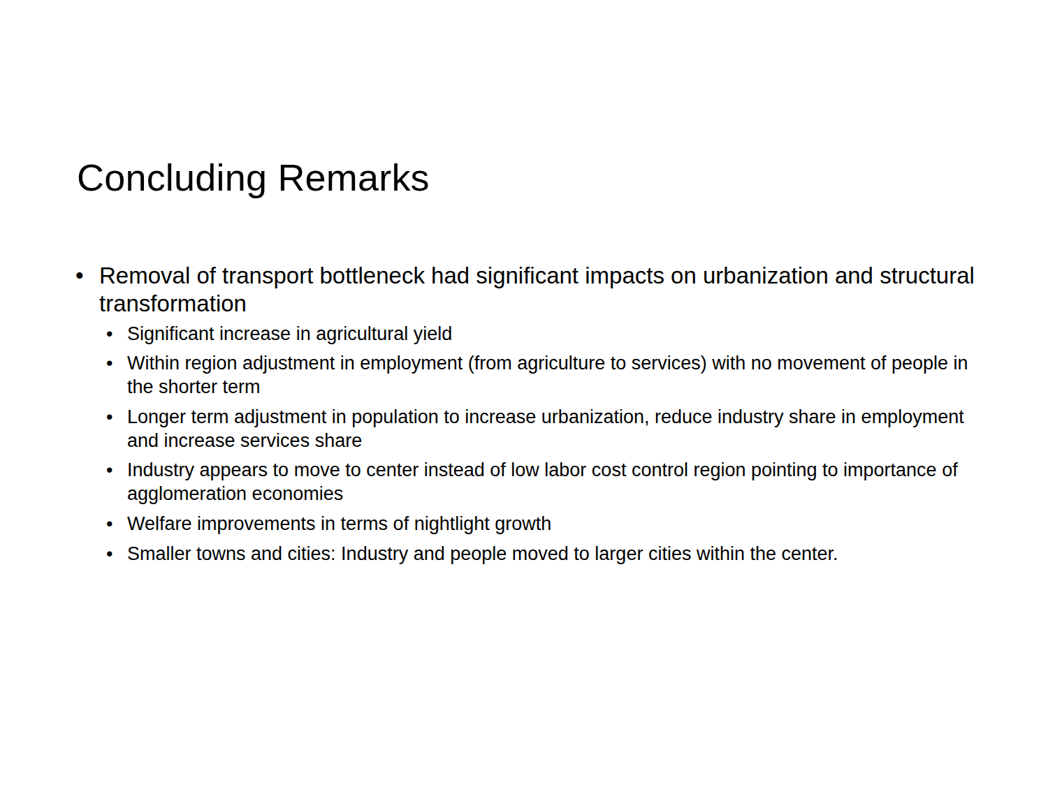Concluding Remarks
Removal of transport bottleneck had significant impacts on urbanization and structural transformation
Significant increase in agricultural yield
Within region adjustment in employment (from agriculture to services) with no movement of people in the shorter term
Longer term adjustment in population to increase urbanization, reduce industry share in employment and increase services share
Industry appears to move to center instead of low labor cost control region pointing to importance of agglomeration economies
Welfare improvements in terms of nightlight growth
Smaller towns and cities: Industry and people moved to larger cities within the center.